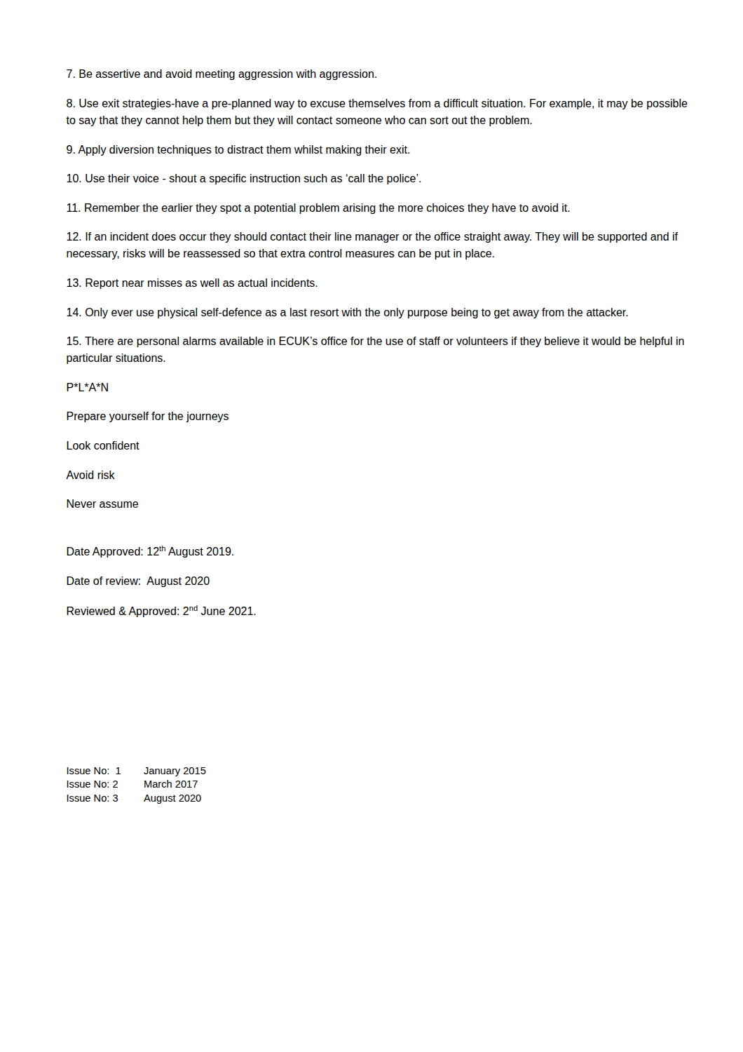7. Be assertive and avoid meeting aggression with aggression.
8. Use exit strategies-have a pre-planned way to excuse themselves from a difficult situation. For example, it may be possible to say that they cannot help them but they will contact someone who can sort out the problem.
9. Apply diversion techniques to distract them whilst making their exit.
10. Use their voice - shout a specific instruction such as ‘call the police’.
11. Remember the earlier they spot a potential problem arising the more choices they have to avoid it.
12. If an incident does occur they should contact their line manager or the office straight away. They will be supported and if necessary, risks will be reassessed so that extra control measures can be put in place.
13. Report near misses as well as actual incidents.
14. Only ever use physical self-defence as a last resort with the only purpose being to get away from the attacker.
15. There are personal alarms available in ECUK’s office for the use of staff or volunteers if they believe it would be helpful in particular situations.
P*L*A*N
Prepare yourself for the journeys
Look confident
Avoid risk
Never assume
Date Approved: 12th August 2019.
Date of review: August 2020
Reviewed & Approved: 2nd June 2021.
| Issue No: 1 | January 2015 |
| Issue No: 2 | March 2017 |
| Issue No: 3 | August 2020 |